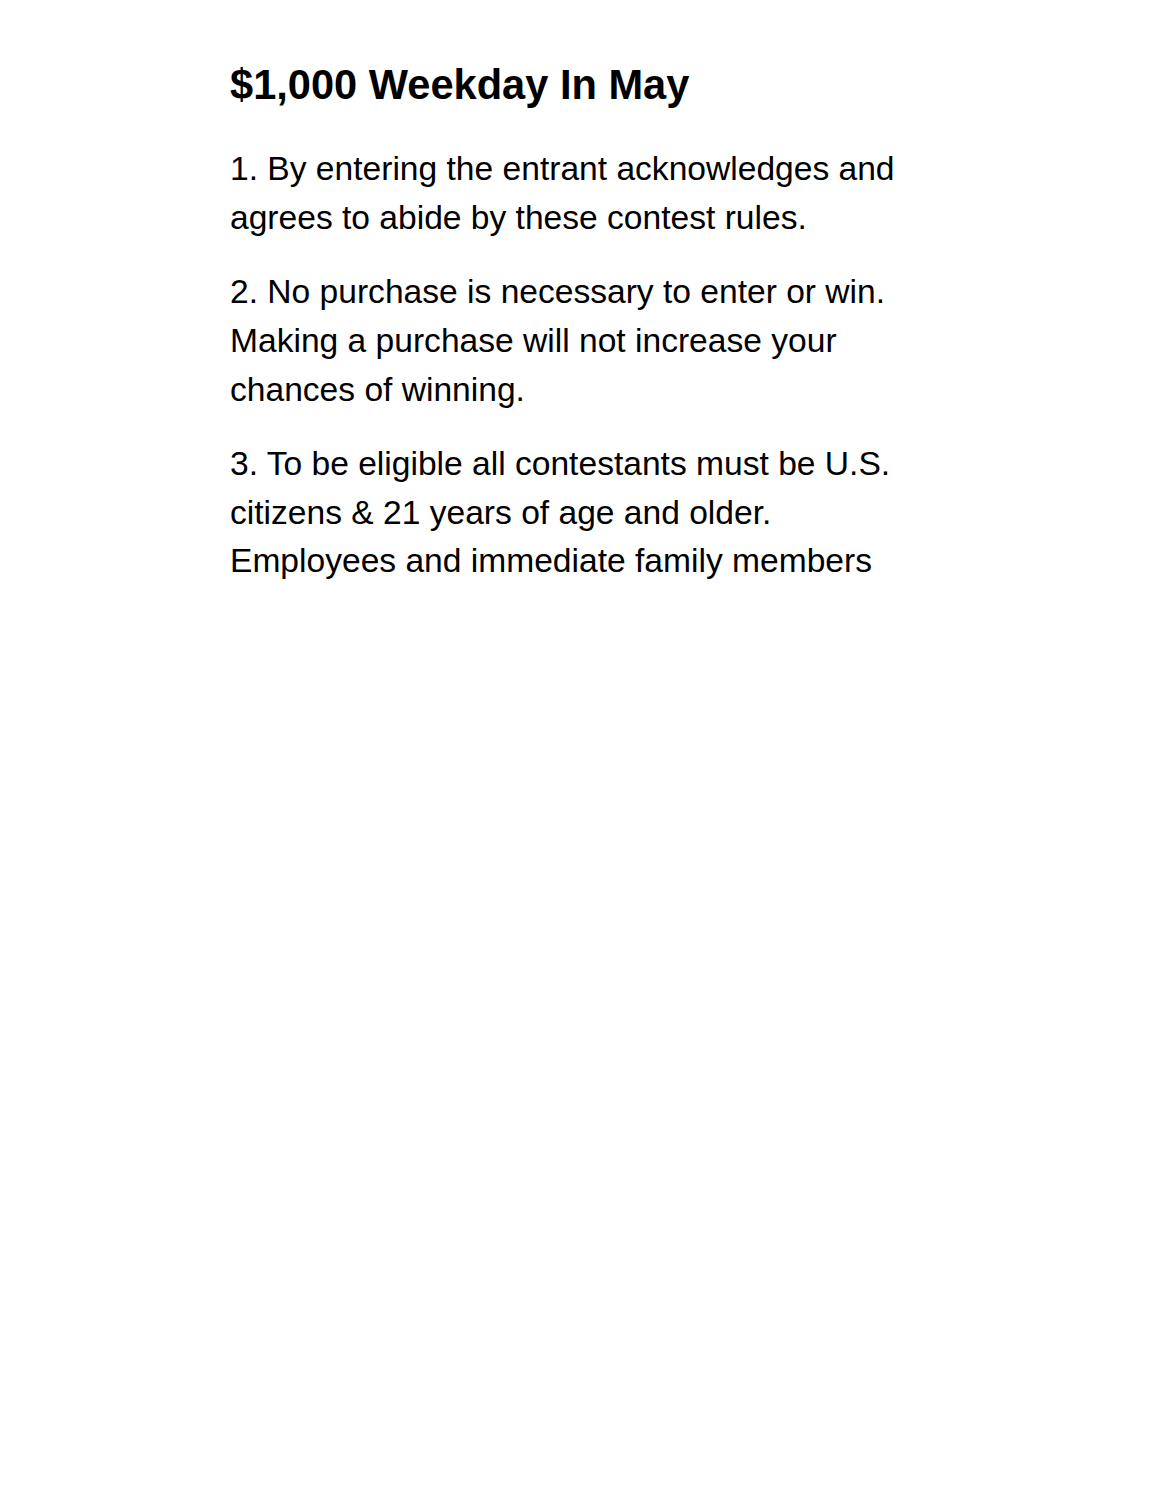$1,000 Weekday In May
1. By entering the entrant acknowledges and agrees to abide by these contest rules.
2. No purchase is necessary to enter or win. Making a purchase will not increase your chances of winning.
3. To be eligible all contestants must be U.S. citizens & 21 years of age and older. Employees and immediate family members